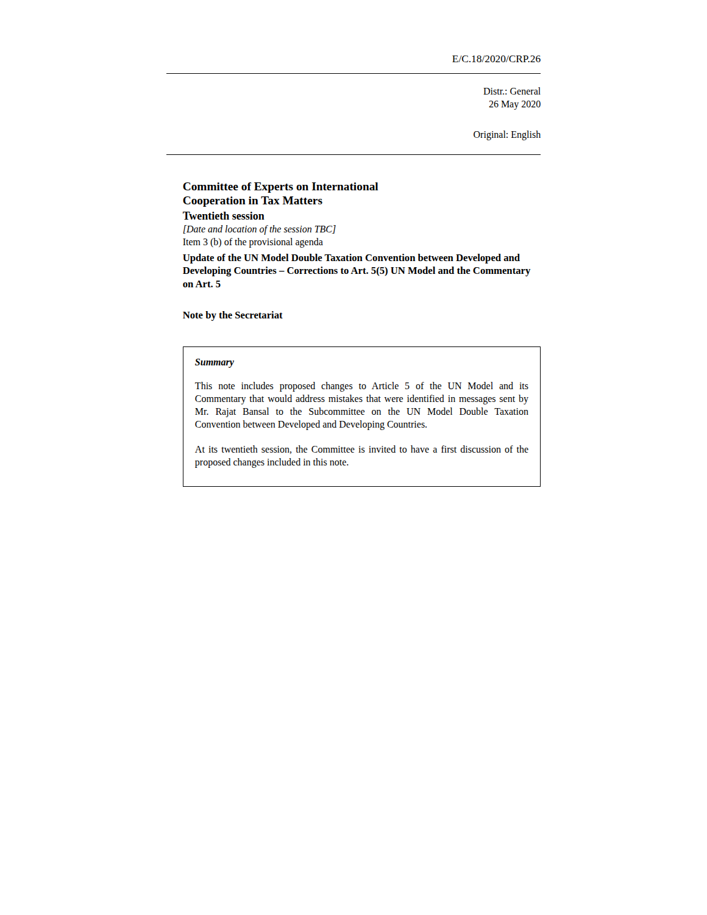E/C.18/2020/CRP.26
Distr.: General
26 May 2020
Original: English
Committee of Experts on International
Cooperation in Tax Matters
Twentieth session
[Date and location of the session TBC]
Item 3 (b) of the provisional agenda
Update of the UN Model Double Taxation Convention between Developed and Developing Countries – Corrections to Art. 5(5) UN Model and the Commentary on Art. 5
Note by the Secretariat
Summary
This note includes proposed changes to Article 5 of the UN Model and its Commentary that would address mistakes that were identified in messages sent by Mr. Rajat Bansal to the Subcommittee on the UN Model Double Taxation Convention between Developed and Developing Countries.
At its twentieth session, the Committee is invited to have a first discussion of the proposed changes included in this note.